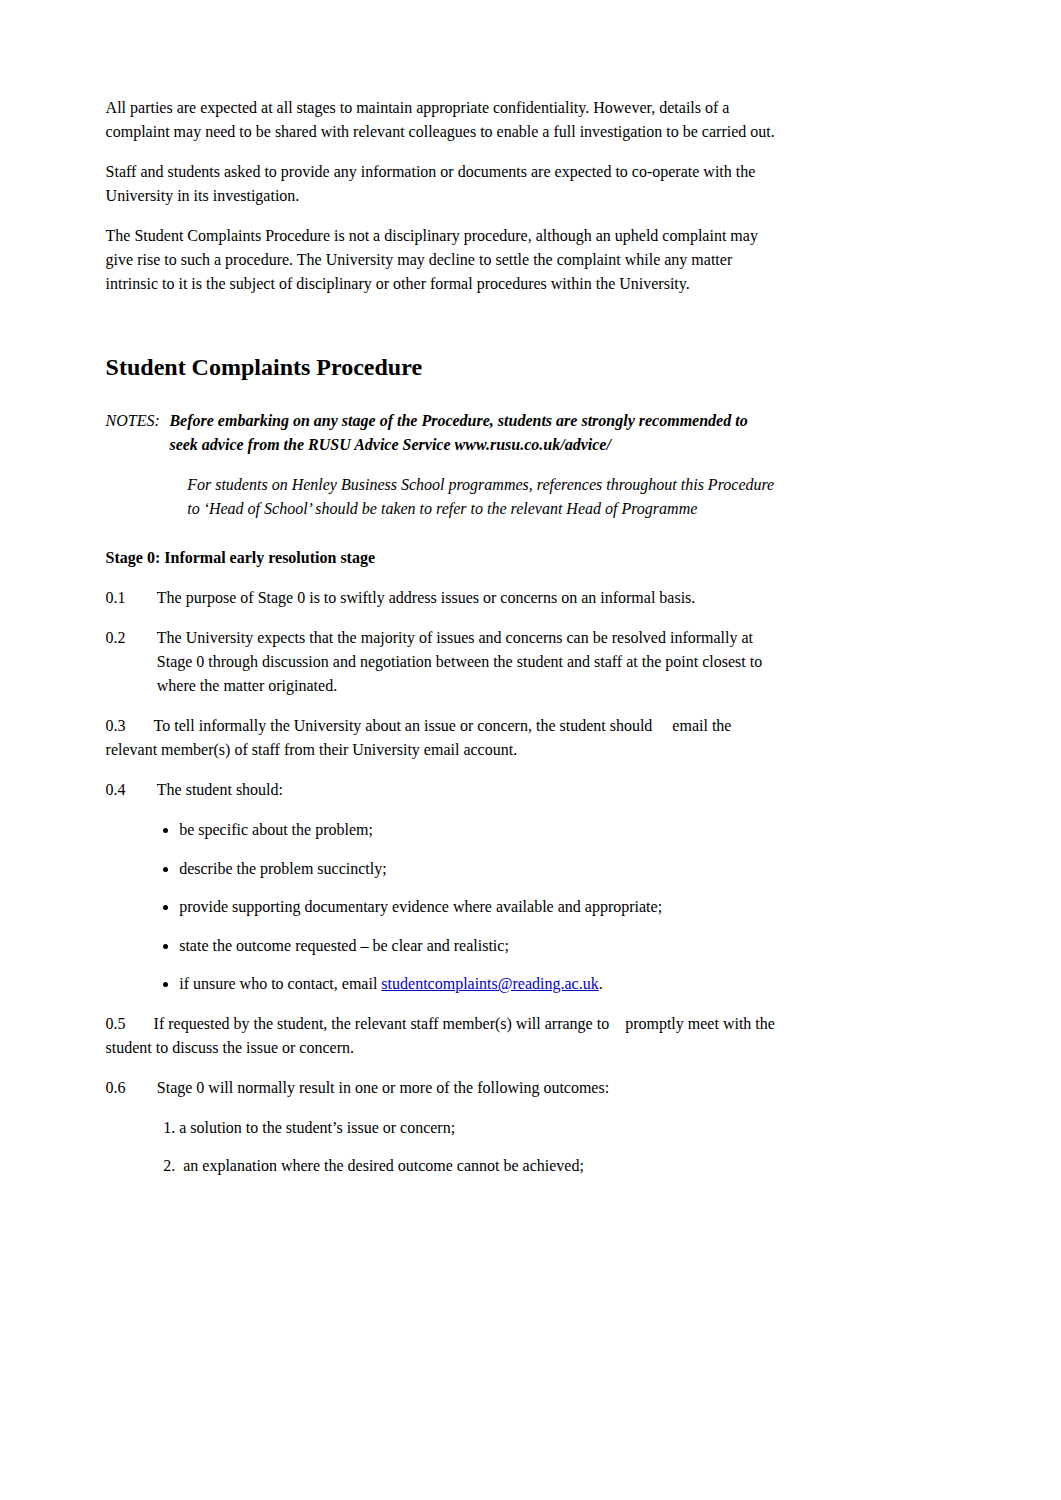All parties are expected at all stages to maintain appropriate confidentiality. However, details of a complaint may need to be shared with relevant colleagues to enable a full investigation to be carried out.
Staff and students asked to provide any information or documents are expected to co-operate with the University in its investigation.
The Student Complaints Procedure is not a disciplinary procedure, although an upheld complaint may give rise to such a procedure. The University may decline to settle the complaint while any matter intrinsic to it is the subject of disciplinary or other formal procedures within the University.
Student Complaints Procedure
NOTES: Before embarking on any stage of the Procedure, students are strongly recommended to seek advice from the RUSU Advice Service www.rusu.co.uk/advice/
For students on Henley Business School programmes, references throughout this Procedure to ‘Head of School’ should be taken to refer to the relevant Head of Programme
Stage 0: Informal early resolution stage
0.1 The purpose of Stage 0 is to swiftly address issues or concerns on an informal basis.
0.2 The University expects that the majority of issues and concerns can be resolved informally at Stage 0 through discussion and negotiation between the student and staff at the point closest to where the matter originated.
0.3 To tell informally the University about an issue or concern, the student should email the relevant member(s) of staff from their University email account.
0.4 The student should:
be specific about the problem;
describe the problem succinctly;
provide supporting documentary evidence where available and appropriate;
state the outcome requested – be clear and realistic;
if unsure who to contact, email studentcomplaints@reading.ac.uk.
0.5 If requested by the student, the relevant staff member(s) will arrange to promptly meet with the student to discuss the issue or concern.
0.6 Stage 0 will normally result in one or more of the following outcomes:
a solution to the student’s issue or concern;
an explanation where the desired outcome cannot be achieved;